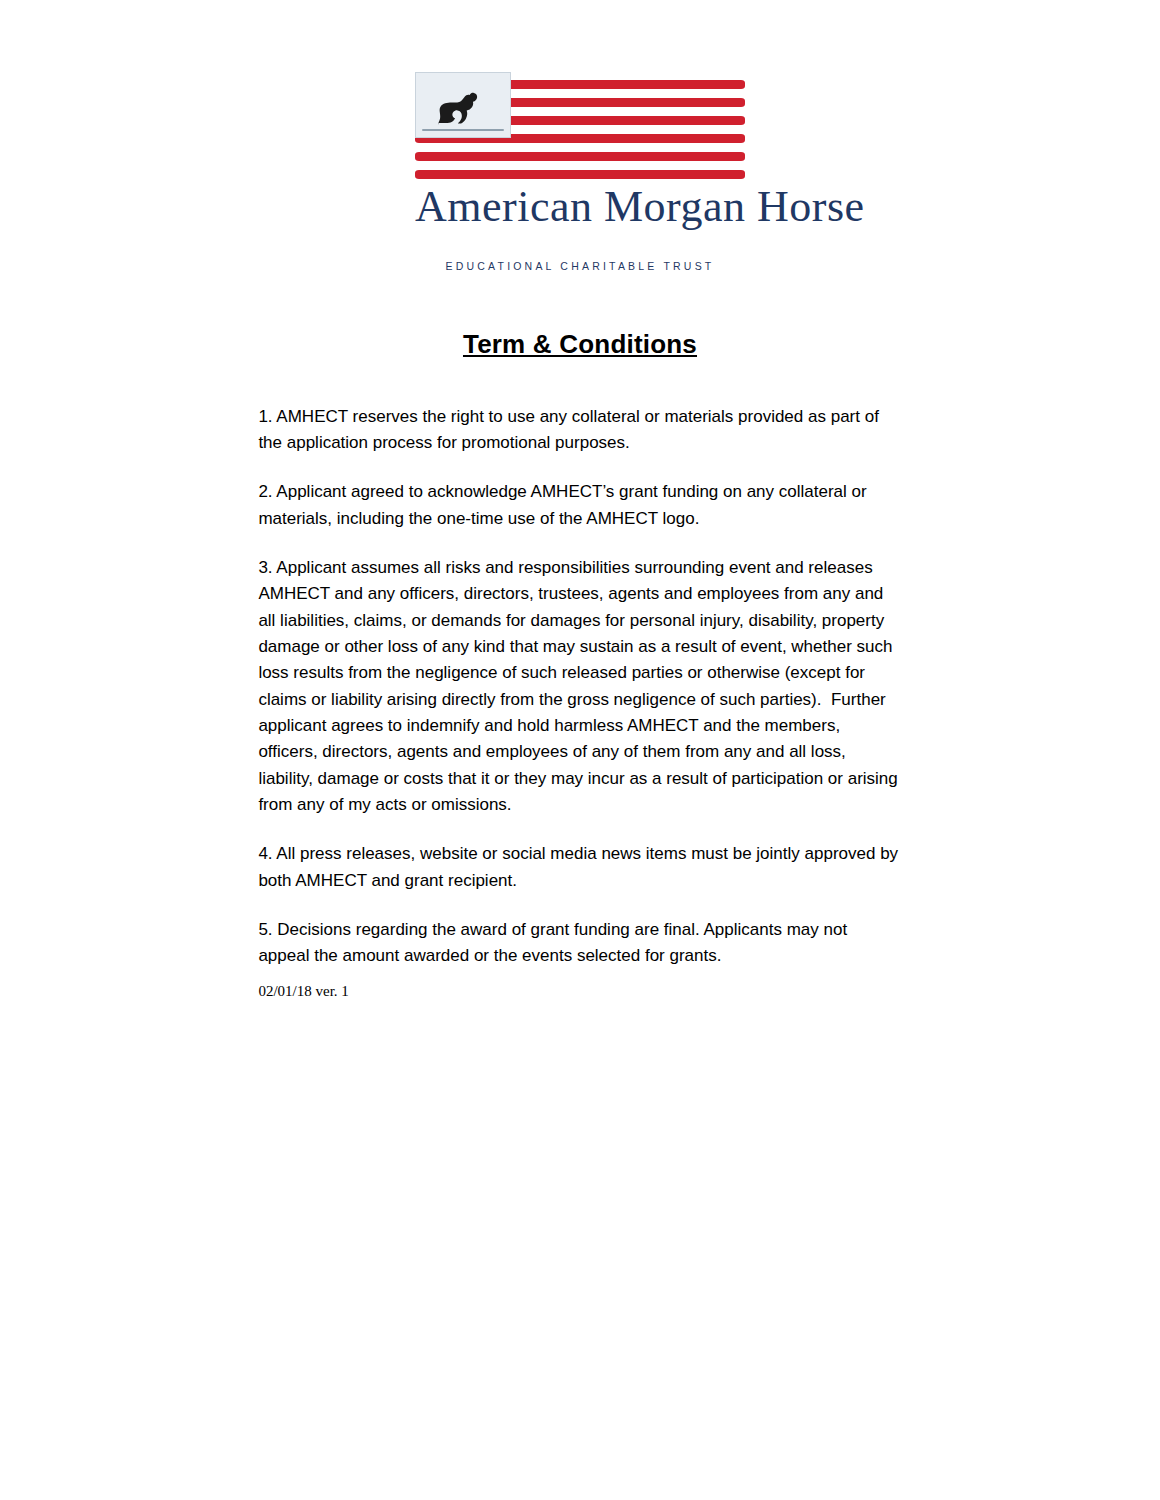American Morgan Horse
Educational Charitable Trust
Term & Conditions
1. AMHECT reserves the right to use any collateral or materials provided as part of the application process for promotional purposes.
2. Applicant agreed to acknowledge AMHECT’s grant funding on any collateral or materials, including the one-time use of the AMHECT logo.
3. Applicant assumes all risks and responsibilities surrounding event and releases AMHECT and any officers, directors, trustees, agents and employees from any and all liabilities, claims, or demands for damages for personal injury, disability, property damage or other loss of any kind that may sustain as a result of event, whether such loss results from the negligence of such released parties or otherwise (except for claims or liability arising directly from the gross negligence of such parties). Further applicant agrees to indemnify and hold harmless AMHECT and the members, officers, directors, agents and employees of any of them from any and all loss, liability, damage or costs that it or they may incur as a result of participation or arising from any of my acts or omissions.
4. All press releases, website or social media news items must be jointly approved by both AMHECT and grant recipient.
5. Decisions regarding the award of grant funding are final. Applicants may not appeal the amount awarded or the events selected for grants.
02/01/18 ver. 1